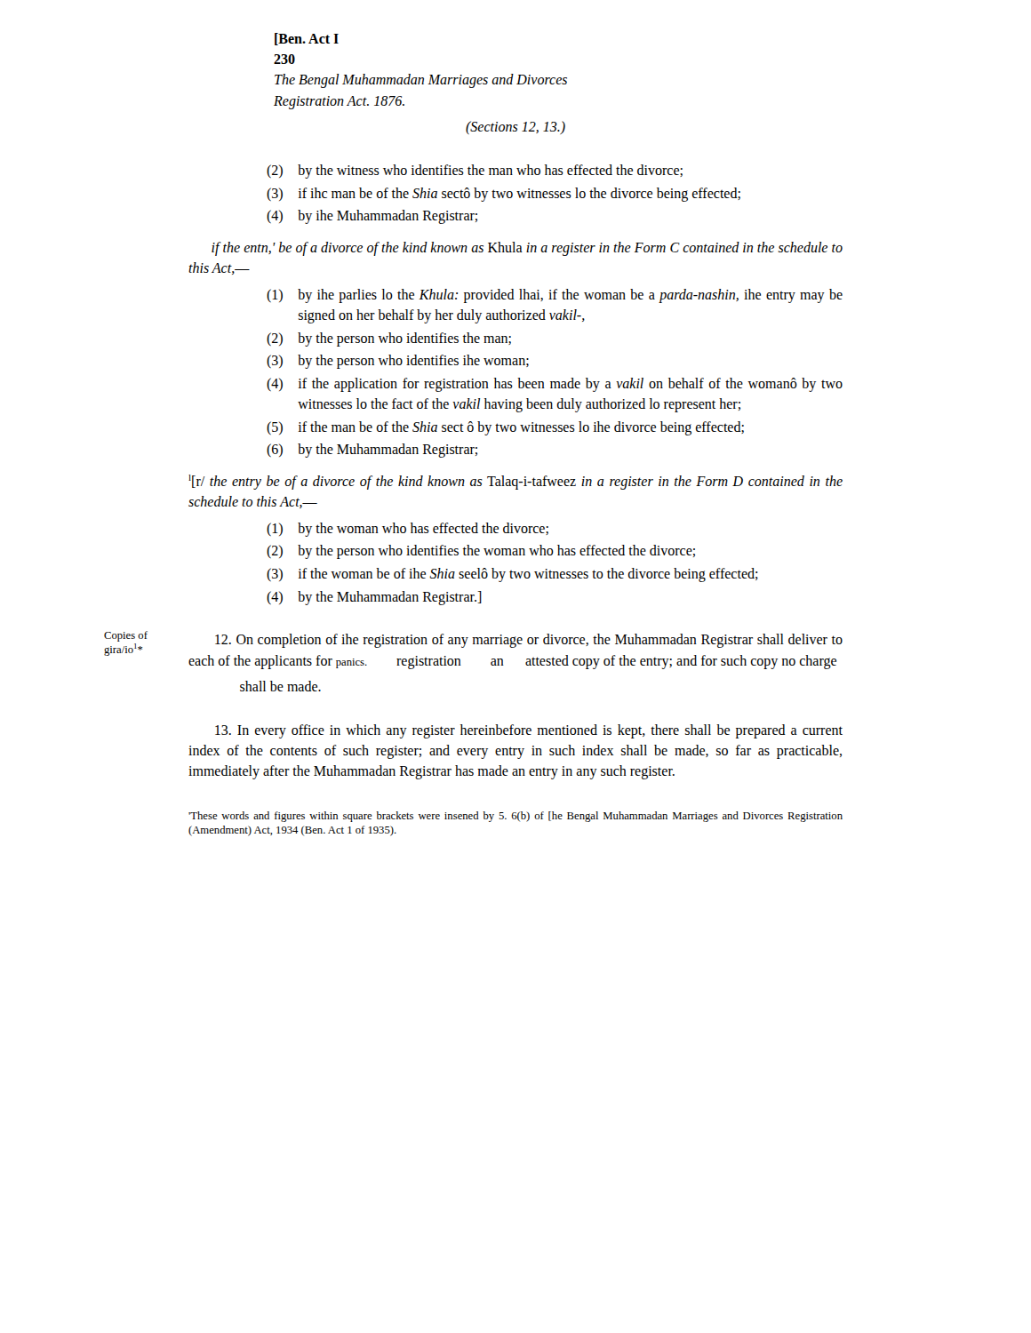[Ben. Act I
230
The Bengal Muhammadan Marriages and Divorces
Registration Act. 1876.
(Sections 12, 13.)
(2) by the witness who identifies the man who has effected the divorce;
(3) if ihc man be of the Shia sectô by two witnesses lo the divorce being effected;
(4) by ihe Muhammadan Registrar;
if the entn,' be of a divorce of the kind known as Khula in a register in the Form C contained in the schedule to this Act,—
(1) by ihe parlies lo the Khula: provided lhai, if the woman be a parda-nashin, ihe entry may be signed on her behalf by her duly authorized vakil-,
(2) by the person who identifies the man;
(3) by the person who identifies ihe woman;
(4) if the application for registration has been made by a vakil on behalf of the womanô by two witnesses lo the fact of the vakil having been duly authorized lo represent her;
(5) if the man be of the Shia sect ô by two witnesses lo ihe divorce being effected;
(6) by the Muhammadan Registrar;
l[r/ the entry be of a divorce of the kind known as Talaq-i-tafweez in a register in the Form D contained in the schedule to this Act,—
(1) by the woman who has effected the divorce;
(2) by the person who identifies the woman who has effected the divorce;
(3) if the woman be of ihe Shia seelô by two witnesses to the divorce being effected;
(4) by the Muhammadan Registrar.]
Copies of
gira/io1*
12. On completion of ihe registration of any marriage or divorce, the Muhammadan Registrar shall deliver to each of the applicants for panics. registration an attested copy of the entry; and for such copy no charge
shall be made.
13. In every office in which any register hereinbefore mentioned is kept, there shall be prepared a current index of the contents of such register; and every entry in such index shall be made, so far as practicable, immediately after the Muhammadan Registrar has made an entry in any such register.
'These words and figures within square brackets were insened by 5. 6(b) of [he Bengal Muhammadan Marriages and Divorces Registration (Amendment) Act, 1934 (Ben. Act 1 of 1935).